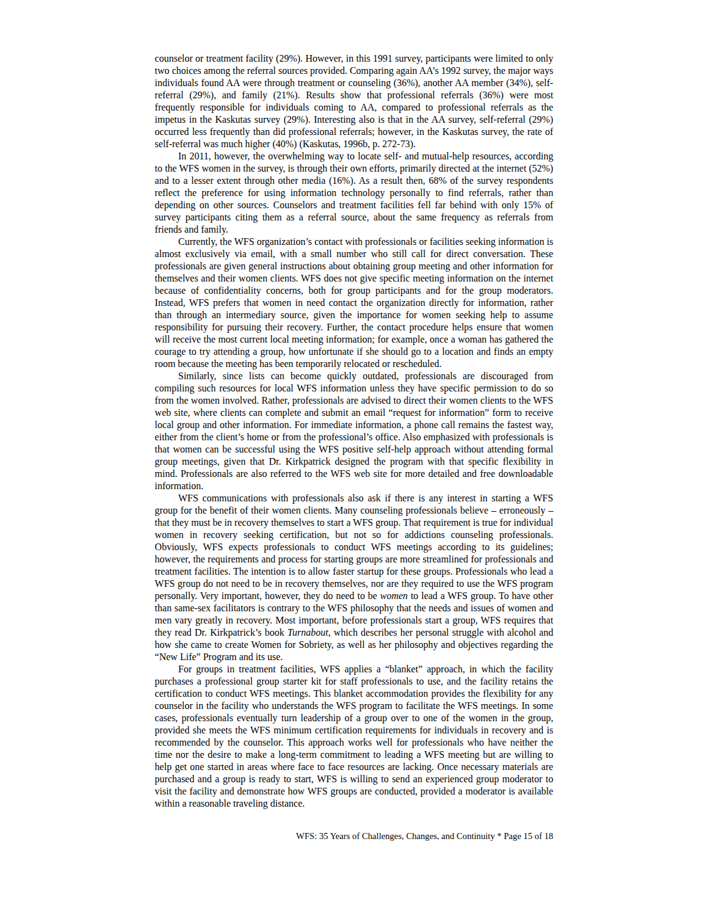counselor or treatment facility (29%). However, in this 1991 survey, participants were limited to only two choices among the referral sources provided. Comparing again AA’s 1992 survey, the major ways individuals found AA were through treatment or counseling (36%), another AA member (34%), self-referral (29%), and family (21%). Results show that professional referrals (36%) were most frequently responsible for individuals coming to AA, compared to professional referrals as the impetus in the Kaskutas survey (29%). Interesting also is that in the AA survey, self-referral (29%) occurred less frequently than did professional referrals; however, in the Kaskutas survey, the rate of self-referral was much higher (40%) (Kaskutas, 1996b, p. 272-73).
In 2011, however, the overwhelming way to locate self- and mutual-help resources, according to the WFS women in the survey, is through their own efforts, primarily directed at the internet (52%) and to a lesser extent through other media (16%). As a result then, 68% of the survey respondents reflect the preference for using information technology personally to find referrals, rather than depending on other sources. Counselors and treatment facilities fell far behind with only 15% of survey participants citing them as a referral source, about the same frequency as referrals from friends and family.
Currently, the WFS organization’s contact with professionals or facilities seeking information is almost exclusively via email, with a small number who still call for direct conversation. These professionals are given general instructions about obtaining group meeting and other information for themselves and their women clients. WFS does not give specific meeting information on the internet because of confidentiality concerns, both for group participants and for the group moderators. Instead, WFS prefers that women in need contact the organization directly for information, rather than through an intermediary source, given the importance for women seeking help to assume responsibility for pursuing their recovery. Further, the contact procedure helps ensure that women will receive the most current local meeting information; for example, once a woman has gathered the courage to try attending a group, how unfortunate if she should go to a location and finds an empty room because the meeting has been temporarily relocated or rescheduled.
Similarly, since lists can become quickly outdated, professionals are discouraged from compiling such resources for local WFS information unless they have specific permission to do so from the women involved. Rather, professionals are advised to direct their women clients to the WFS web site, where clients can complete and submit an email “request for information” form to receive local group and other information. For immediate information, a phone call remains the fastest way, either from the client’s home or from the professional’s office. Also emphasized with professionals is that women can be successful using the WFS positive self-help approach without attending formal group meetings, given that Dr. Kirkpatrick designed the program with that specific flexibility in mind. Professionals are also referred to the WFS web site for more detailed and free downloadable information.
WFS communications with professionals also ask if there is any interest in starting a WFS group for the benefit of their women clients. Many counseling professionals believe – erroneously – that they must be in recovery themselves to start a WFS group. That requirement is true for individual women in recovery seeking certification, but not so for addictions counseling professionals. Obviously, WFS expects professionals to conduct WFS meetings according to its guidelines; however, the requirements and process for starting groups are more streamlined for professionals and treatment facilities. The intention is to allow faster startup for these groups. Professionals who lead a WFS group do not need to be in recovery themselves, nor are they required to use the WFS program personally. Very important, however, they do need to be women to lead a WFS group. To have other than same-sex facilitators is contrary to the WFS philosophy that the needs and issues of women and men vary greatly in recovery. Most important, before professionals start a group, WFS requires that they read Dr. Kirkpatrick’s book Turnabout, which describes her personal struggle with alcohol and how she came to create Women for Sobriety, as well as her philosophy and objectives regarding the “New Life” Program and its use.
For groups in treatment facilities, WFS applies a “blanket” approach, in which the facility purchases a professional group starter kit for staff professionals to use, and the facility retains the certification to conduct WFS meetings. This blanket accommodation provides the flexibility for any counselor in the facility who understands the WFS program to facilitate the WFS meetings. In some cases, professionals eventually turn leadership of a group over to one of the women in the group, provided she meets the WFS minimum certification requirements for individuals in recovery and is recommended by the counselor. This approach works well for professionals who have neither the time nor the desire to make a long-term commitment to leading a WFS meeting but are willing to help get one started in areas where face to face resources are lacking. Once necessary materials are purchased and a group is ready to start, WFS is willing to send an experienced group moderator to visit the facility and demonstrate how WFS groups are conducted, provided a moderator is available within a reasonable traveling distance.
WFS: 35 Years of Challenges, Changes, and Continuity * Page 15 of 18